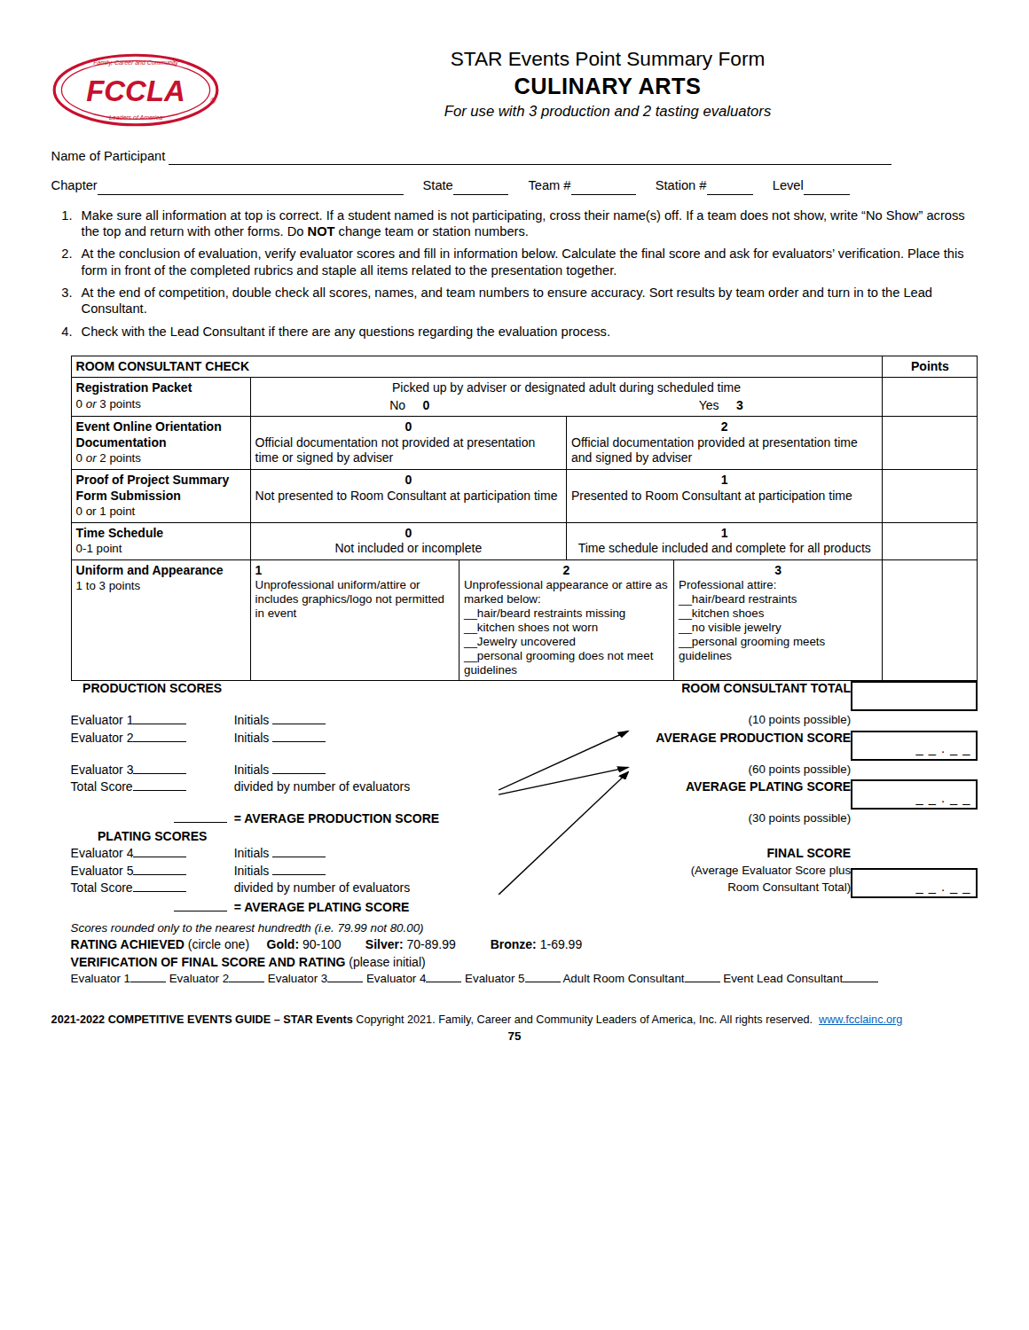FCCLA Family, Career and Community Leaders of America ®
STAR Events Point Summary Form
CULINARY ARTS
For use with 3 production and 2 tasting evaluators
Name of Participant
Chapter State Team # Station # Level
Make sure all information at top is correct. If a student named is not participating, cross their name(s) off. If a team does not show, write “No Show” across the top and return with other forms. Do NOT change team or station numbers.
At the conclusion of evaluation, verify evaluator scores and fill in information below. Calculate the final score and ask for evaluators’ verification. Place this form in front of the completed rubrics and staple all items related to the presentation together.
At the end of competition, double check all scores, names, and team numbers to ensure accuracy. Sort results by team order and turn in to the Lead Consultant.
Check with the Lead Consultant if there are any questions regarding the evaluation process.
| ROOM CONSULTANT CHECK | Points |
| Registration Packet 0 or 3 points | Picked up by adviser or designated adult during scheduled time No 0 Yes 3 | |
| Event Online Orientation Documentation 0 or 2 points | 0 Official documentation not provided at presentation time or signed by adviser | 2 Official documentation provided at presentation time and signed by adviser | |
| Proof of Project Summary Form Submission 0 or 1 point | 0 Not presented to Room Consultant at participation time | 1 Presented to Room Consultant at participation time | |
| Time Schedule 0-1 point | 0 Not included or incomplete | 1 Time schedule included and complete for all products | |
| Uniform and Appearance 1 to 3 points | / 1 Unprofessional uniform/attire or includes graphics/logo not permitted in event / 2 Unprofessional appearance or attire as marked below: __hair/beard restraints missing __kitchen shoes not worn __Jewelry uncovered __personal grooming does not meet guidelines / 3 Professional attire: __hair/beard restraints __kitchen shoes __no visible jewelry __personal grooming meets guidelines / | |
| PRODUCTION SCORES | | ROOM CONSULTANT TOTAL | |
| Evaluator 1 | Initials | (10 points possible) | |
| Evaluator 2 | Initials | AVERAGE PRODUCTION SCORE | _ _ . _ _ |
| Evaluator 3 | Initials | (60 points possible) | |
| Total Score | divided by number of evaluators | AVERAGE PLATING SCORE | _ _ . _ _ |
| | = AVERAGE PRODUCTION SCORE | (30 points possible) | |
| PLATING SCORES | | | |
| Evaluator 4 | Initials | FINAL SCORE | |
| Evaluator 5 | Initials | (Average Evaluator Score plus | |
| Total Score | divided by number of evaluators | Room Consultant Total) | _ _ . _ _ |
| | = AVERAGE PLATING SCORE | | |
Scores rounded only to the nearest hundredth (i.e. 79.99 not 80.00)
RATING ACHIEVED (circle one) Gold: 90-100 Silver: 70-89.99 Bronze: 1-69.99
VERIFICATION OF FINAL SCORE AND RATING (please initial)
Evaluator 1 Evaluator 2 Evaluator 3 Evaluator 4 Evaluator 5 Adult Room Consultant Event Lead Consultant
2021-2022 COMPETITIVE EVENTS GUIDE – STAR Events Copyright 2021. Family, Career and Community Leaders of America, Inc. All rights reserved. www.fcclainc.org
75